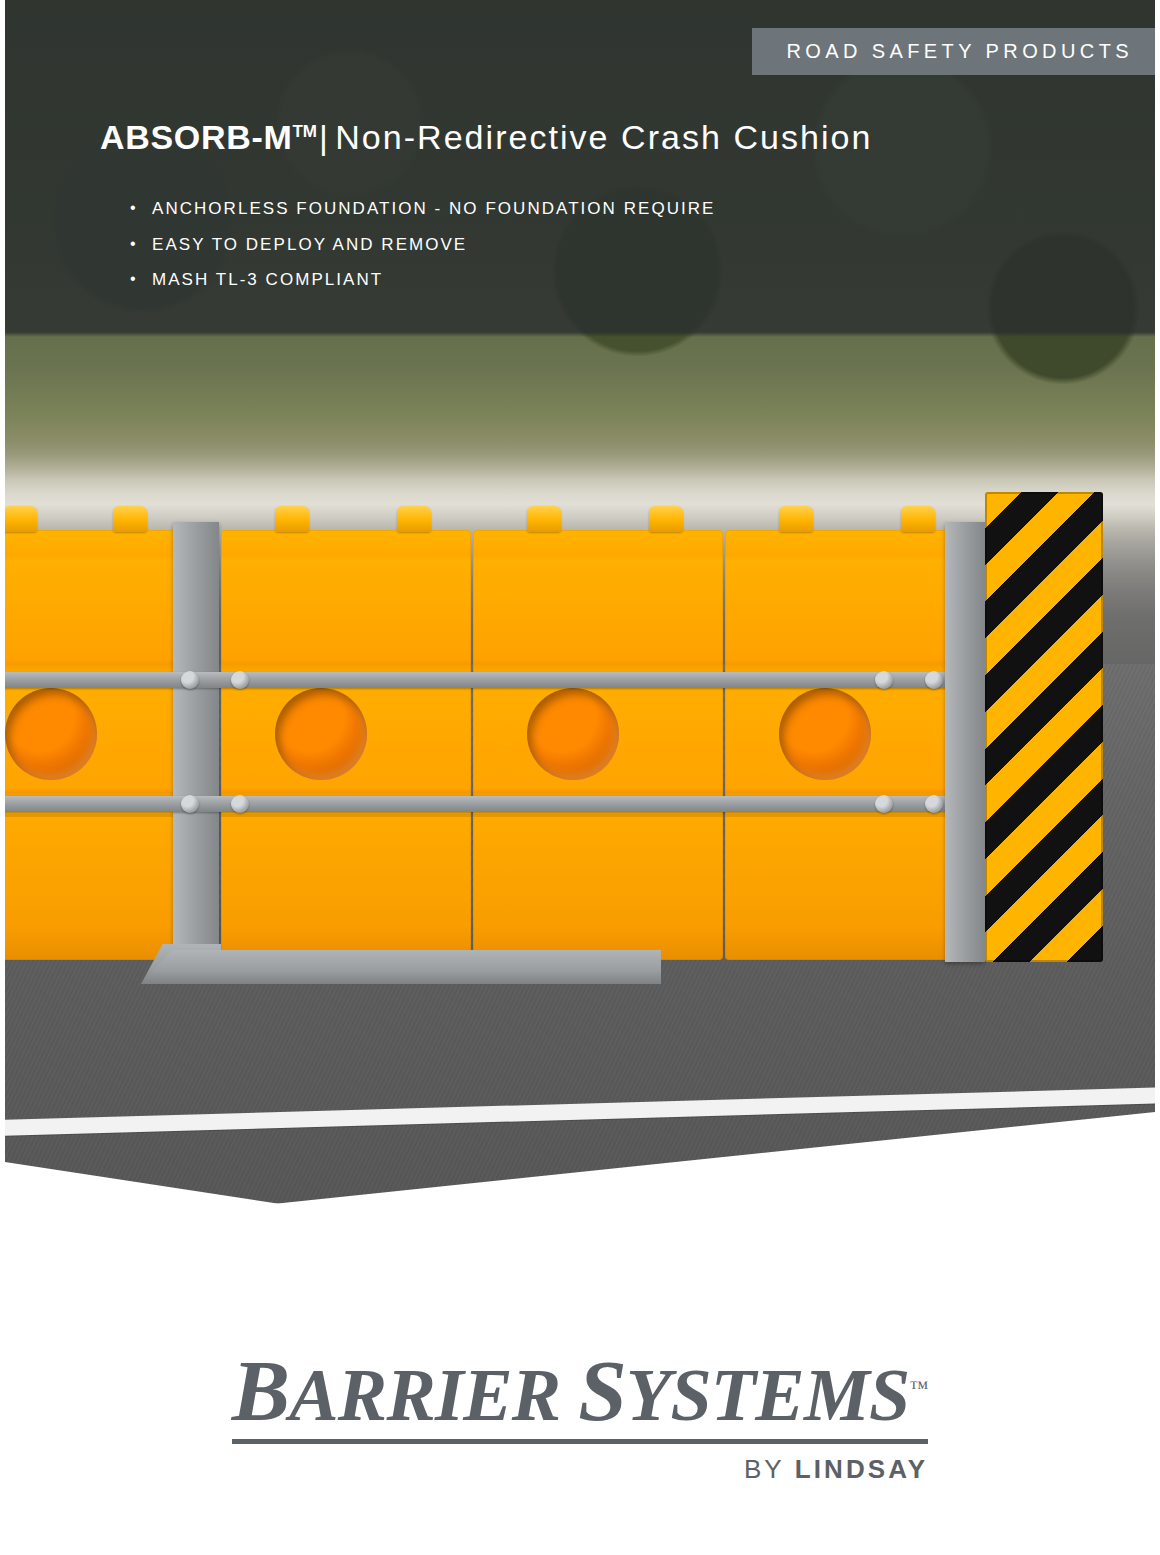Road Safety Products
ABSORB-MTM|Non-Redirective Crash Cushion
Anchorless Foundation - No Foundation Require
Easy to Deploy and Remove
MASH TL-3 Compliant
BARRIER SYSTEMS™
BY LINDSAY